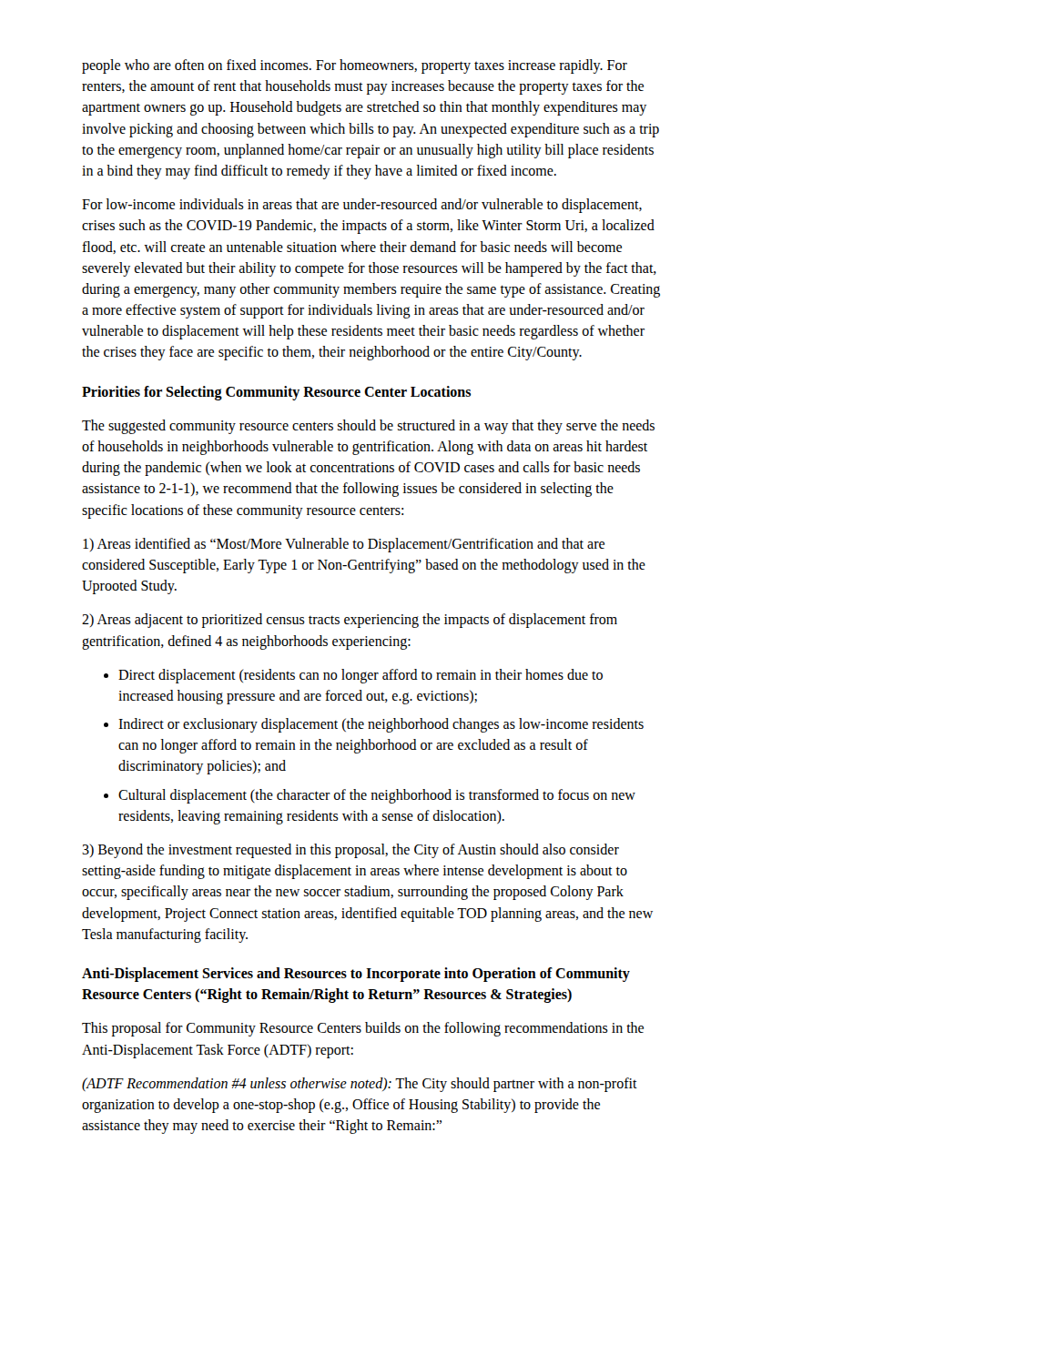people who are often on fixed incomes. For homeowners, property taxes increase rapidly. For renters, the amount of rent that households must pay increases because the property taxes for the apartment owners go up. Household budgets are stretched so thin that monthly expenditures may involve picking and choosing between which bills to pay. An unexpected expenditure such as a trip to the emergency room, unplanned home/car repair or an unusually high utility bill place residents in a bind they may find difficult to remedy if they have a limited or fixed income.
For low-income individuals in areas that are under-resourced and/or vulnerable to displacement, crises such as the COVID-19 Pandemic, the impacts of a storm, like Winter Storm Uri, a localized flood, etc. will create an untenable situation where their demand for basic needs will become severely elevated but their ability to compete for those resources will be hampered by the fact that, during a emergency, many other community members require the same type of assistance. Creating a more effective system of support for individuals living in areas that are under-resourced and/or vulnerable to displacement will help these residents meet their basic needs regardless of whether the crises they face are specific to them, their neighborhood or the entire City/County.
Priorities for Selecting Community Resource Center Locations
The suggested community resource centers should be structured in a way that they serve the needs of households in neighborhoods vulnerable to gentrification. Along with data on areas hit hardest during the pandemic (when we look at concentrations of COVID cases and calls for basic needs assistance to 2-1-1), we recommend that the following issues be considered in selecting the specific locations of these community resource centers:
1) Areas identified as “Most/More Vulnerable to Displacement/Gentrification and that are considered Susceptible, Early Type 1 or Non-Gentrifying” based on the methodology used in the Uprooted Study.
2) Areas adjacent to prioritized census tracts experiencing the impacts of displacement from gentrification, defined 4 as neighborhoods experiencing:
Direct displacement (residents can no longer afford to remain in their homes due to increased housing pressure and are forced out, e.g. evictions);
Indirect or exclusionary displacement (the neighborhood changes as low-income residents can no longer afford to remain in the neighborhood or are excluded as a result of discriminatory policies); and
Cultural displacement (the character of the neighborhood is transformed to focus on new residents, leaving remaining residents with a sense of dislocation).
3) Beyond the investment requested in this proposal, the City of Austin should also consider setting-aside funding to mitigate displacement in areas where intense development is about to occur, specifically areas near the new soccer stadium, surrounding the proposed Colony Park development, Project Connect station areas, identified equitable TOD planning areas, and the new Tesla manufacturing facility.
Anti-Displacement Services and Resources to Incorporate into Operation of Community Resource Centers (“Right to Remain/Right to Return” Resources & Strategies)
This proposal for Community Resource Centers builds on the following recommendations in the Anti-Displacement Task Force (ADTF) report:
(ADTF Recommendation #4 unless otherwise noted): The City should partner with a non-profit organization to develop a one-stop-shop (e.g., Office of Housing Stability) to provide the assistance they may need to exercise their “Right to Remain:”